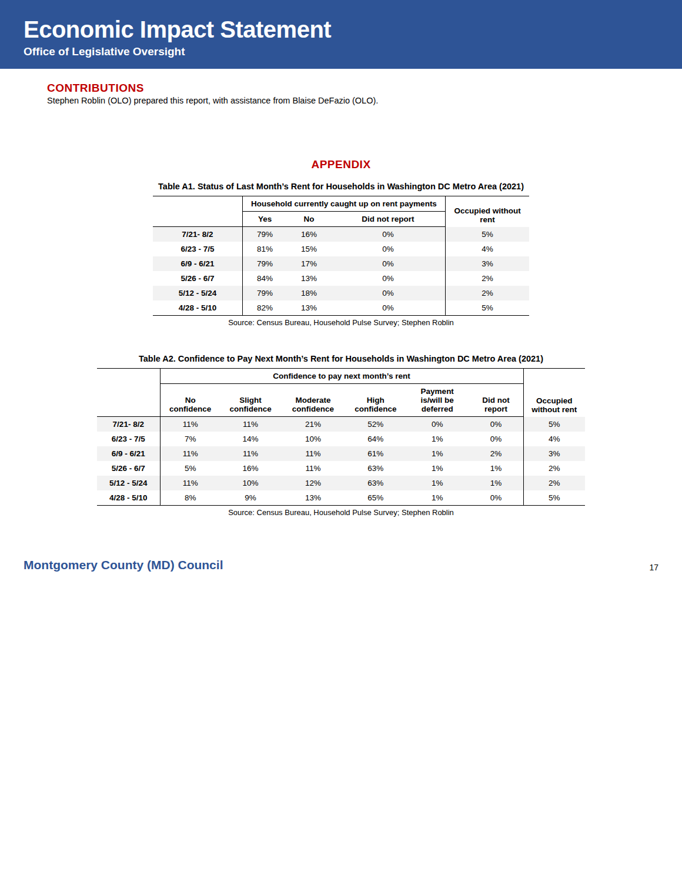Economic Impact Statement
Office of Legislative Oversight
CONTRIBUTIONS
Stephen Roblin (OLO) prepared this report, with assistance from Blaise DeFazio (OLO).
APPENDIX
Table A1. Status of Last Month’s Rent for Households in Washington DC Metro Area (2021)
| | Household currently caught up on rent payments | Occupied without rent |
| --- | --- | --- |
| | Yes | No | Did not report |
| 7/21- 8/2 | 79% | 16% | 0% | 5% |
| 6/23 - 7/5 | 81% | 15% | 0% | 4% |
| 6/9 - 6/21 | 79% | 17% | 0% | 3% |
| 5/26 - 6/7 | 84% | 13% | 0% | 2% |
| 5/12 - 5/24 | 79% | 18% | 0% | 2% |
| 4/28 - 5/10 | 82% | 13% | 0% | 5% |
Source: Census Bureau, Household Pulse Survey; Stephen Roblin
Table A2. Confidence to Pay Next Month’s Rent for Households in Washington DC Metro Area (2021)
| | Confidence to pay next month’s rent | Occupied without rent |
| --- | --- | --- |
| | No confidence | Slight confidence | Moderate confidence | High confidence | Payment is/will be deferred | Did not report |
| 7/21- 8/2 | 11% | 11% | 21% | 52% | 0% | 0% | 5% |
| 6/23 - 7/5 | 7% | 14% | 10% | 64% | 1% | 0% | 4% |
| 6/9 - 6/21 | 11% | 11% | 11% | 61% | 1% | 2% | 3% |
| 5/26 - 6/7 | 5% | 16% | 11% | 63% | 1% | 1% | 2% |
| 5/12 - 5/24 | 11% | 10% | 12% | 63% | 1% | 1% | 2% |
| 4/28 - 5/10 | 8% | 9% | 13% | 65% | 1% | 0% | 5% |
Source: Census Bureau, Household Pulse Survey; Stephen Roblin
Montgomery County (MD) Council
17